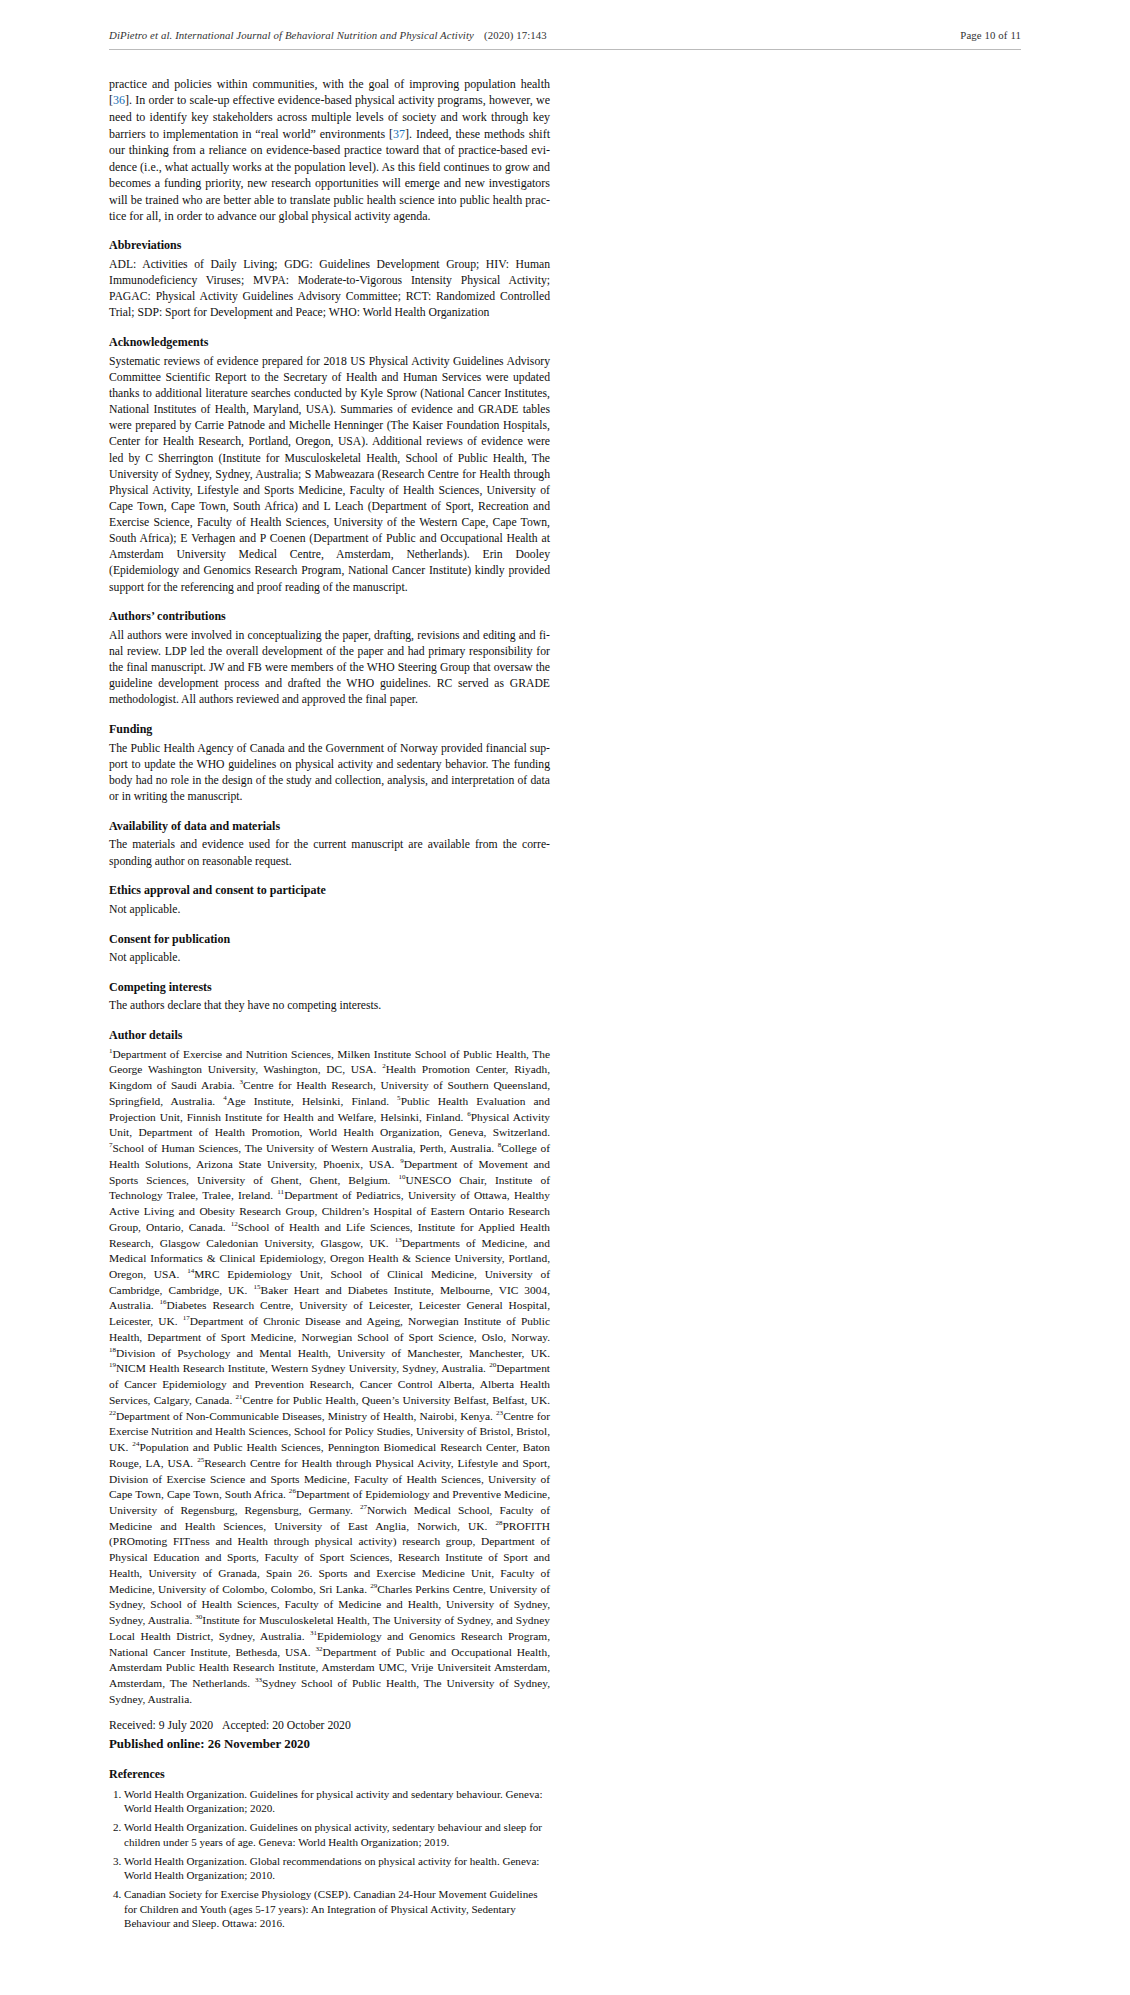DiPietro et al. International Journal of Behavioral Nutrition and Physical Activity(2020) 17:143
Page 10 of 11
practice and policies within communities, with the goal of improving population health [36]. In order to scale-up effective evidence-based physical activity programs, however, we need to identify key stakeholders across multiple levels of society and work through key barriers to implementation in “real world” environments [37]. Indeed, these methods shift our thinking from a reliance on evidence-based practice toward that of practice-based evidence (i.e., what actually works at the population level). As this field continues to grow and becomes a funding priority, new research opportunities will emerge and new investigators will be trained who are better able to translate public health science into public health practice for all, in order to advance our global physical activity agenda.
Abbreviations
ADL: Activities of Daily Living; GDG: Guidelines Development Group; HIV: Human Immunodeficiency Viruses; MVPA: Moderate-to-Vigorous Intensity Physical Activity; PAGAC: Physical Activity Guidelines Advisory Committee; RCT: Randomized Controlled Trial; SDP: Sport for Development and Peace; WHO: World Health Organization
Acknowledgements
Systematic reviews of evidence prepared for 2018 US Physical Activity Guidelines Advisory Committee Scientific Report to the Secretary of Health and Human Services were updated thanks to additional literature searches conducted by Kyle Sprow (National Cancer Institutes, National Institutes of Health, Maryland, USA). Summaries of evidence and GRADE tables were prepared by Carrie Patnode and Michelle Henninger (The Kaiser Foundation Hospitals, Center for Health Research, Portland, Oregon, USA). Additional reviews of evidence were led by C Sherrington (Institute for Musculoskeletal Health, School of Public Health, The University of Sydney, Sydney, Australia; S Mabweazara (Research Centre for Health through Physical Activity, Lifestyle and Sports Medicine, Faculty of Health Sciences, University of Cape Town, Cape Town, South Africa) and L Leach (Department of Sport, Recreation and Exercise Science, Faculty of Health Sciences, University of the Western Cape, Cape Town, South Africa); E Verhagen and P Coenen (Department of Public and Occupational Health at Amsterdam University Medical Centre, Amsterdam, Netherlands). Erin Dooley (Epidemiology and Genomics Research Program, National Cancer Institute) kindly provided support for the referencing and proof reading of the manuscript.
Authors’ contributions
All authors were involved in conceptualizing the paper, drafting, revisions and editing and final review. LDP led the overall development of the paper and had primary responsibility for the final manuscript. JW and FB were members of the WHO Steering Group that oversaw the guideline development process and drafted the WHO guidelines. RC served as GRADE methodologist. All authors reviewed and approved the final paper.
Funding
The Public Health Agency of Canada and the Government of Norway provided financial support to update the WHO guidelines on physical activity and sedentary behavior. The funding body had no role in the design of the study and collection, analysis, and interpretation of data or in writing the manuscript.
Availability of data and materials
The materials and evidence used for the current manuscript are available from the corresponding author on reasonable request.
Ethics approval and consent to participate
Not applicable.
Consent for publication
Not applicable.
Competing interests
The authors declare that they have no competing interests.
Author details
1Department of Exercise and Nutrition Sciences, Milken Institute School of Public Health, The George Washington University, Washington, DC, USA. 2Health Promotion Center, Riyadh, Kingdom of Saudi Arabia. 3Centre for Health Research, University of Southern Queensland, Springfield, Australia. 4Age Institute, Helsinki, Finland. 5Public Health Evaluation and Projection Unit, Finnish Institute for Health and Welfare, Helsinki, Finland. 6Physical Activity Unit, Department of Health Promotion, World Health Organization, Geneva, Switzerland. 7School of Human Sciences, The University of Western Australia, Perth, Australia. 8College of Health Solutions, Arizona State University, Phoenix, USA. 9Department of Movement and Sports Sciences, University of Ghent, Ghent, Belgium. 10UNESCO Chair, Institute of Technology Tralee, Tralee, Ireland. 11Department of Pediatrics, University of Ottawa, Healthy Active Living and Obesity Research Group, Children’s Hospital of Eastern Ontario Research Group, Ontario, Canada. 12School of Health and Life Sciences, Institute for Applied Health Research, Glasgow Caledonian University, Glasgow, UK. 13Departments of Medicine, and Medical Informatics & Clinical Epidemiology, Oregon Health & Science University, Portland, Oregon, USA. 14MRC Epidemiology Unit, School of Clinical Medicine, University of Cambridge, Cambridge, UK. 15Baker Heart and Diabetes Institute, Melbourne, VIC 3004, Australia. 16Diabetes Research Centre, University of Leicester, Leicester General Hospital, Leicester, UK. 17Department of Chronic Disease and Ageing, Norwegian Institute of Public Health, Department of Sport Medicine, Norwegian School of Sport Science, Oslo, Norway. 18Division of Psychology and Mental Health, University of Manchester, Manchester, UK. 19NICM Health Research Institute, Western Sydney University, Sydney, Australia. 20Department of Cancer Epidemiology and Prevention Research, Cancer Control Alberta, Alberta Health Services, Calgary, Canada. 21Centre for Public Health, Queen’s University Belfast, Belfast, UK. 22Department of Non-Communicable Diseases, Ministry of Health, Nairobi, Kenya. 23Centre for Exercise Nutrition and Health Sciences, School for Policy Studies, University of Bristol, Bristol, UK. 24Population and Public Health Sciences, Pennington Biomedical Research Center, Baton Rouge, LA, USA. 25Research Centre for Health through Physical Acivity, Lifestyle and Sport, Division of Exercise Science and Sports Medicine, Faculty of Health Sciences, University of Cape Town, Cape Town, South Africa. 26Department of Epidemiology and Preventive Medicine, University of Regensburg, Regensburg, Germany. 27Norwich Medical School, Faculty of Medicine and Health Sciences, University of East Anglia, Norwich, UK. 28PROFITH (PROmoting FITness and Health through physical activity) research group, Department of Physical Education and Sports, Faculty of Sport Sciences, Research Institute of Sport and Health, University of Granada, Spain 26. Sports and Exercise Medicine Unit, Faculty of Medicine, University of Colombo, Colombo, Sri Lanka. 29Charles Perkins Centre, University of Sydney, School of Health Sciences, Faculty of Medicine and Health, University of Sydney, Sydney, Australia. 30Institute for Musculoskeletal Health, The University of Sydney, and Sydney Local Health District, Sydney, Australia. 31Epidemiology and Genomics Research Program, National Cancer Institute, Bethesda, USA. 32Department of Public and Occupational Health, Amsterdam Public Health Research Institute, Amsterdam UMC, Vrije Universiteit Amsterdam, Amsterdam, The Netherlands. 33Sydney School of Public Health, The University of Sydney, Sydney, Australia.
Received: 9 July 2020 Accepted: 20 October 2020
Published online: 26 November 2020
References
World Health Organization. Guidelines for physical activity and sedentary behaviour. Geneva: World Health Organization; 2020.
World Health Organization. Guidelines on physical activity, sedentary behaviour and sleep for children under 5 years of age. Geneva: World Health Organization; 2019.
World Health Organization. Global recommendations on physical activity for health. Geneva: World Health Organization; 2010.
Canadian Society for Exercise Physiology (CSEP). Canadian 24-Hour Movement Guidelines for Children and Youth (ages 5-17 years): An Integration of Physical Activity, Sedentary Behaviour and Sleep. Ottawa: 2016.